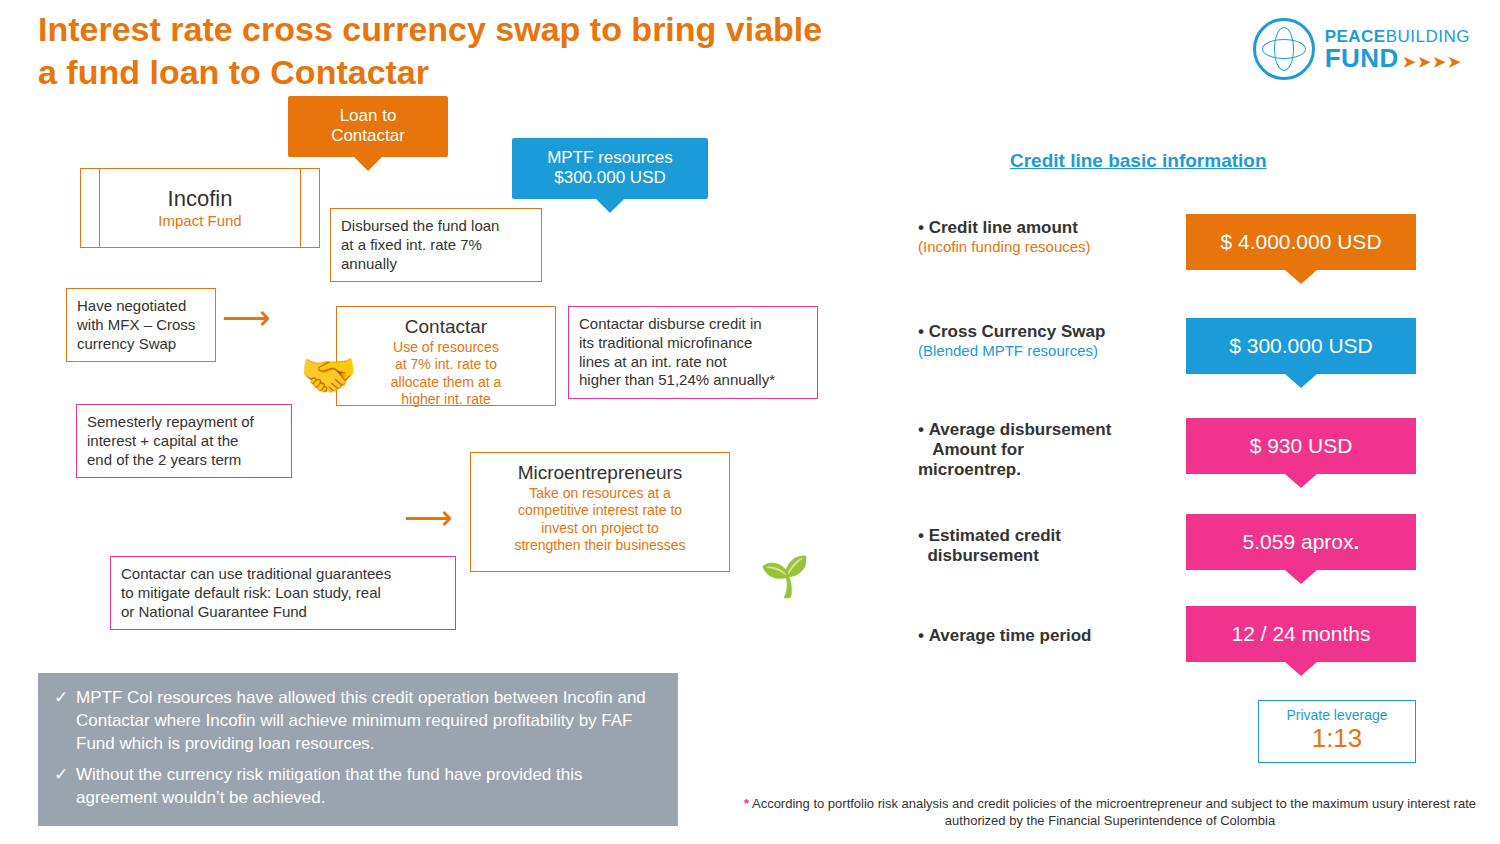Interest rate cross currency swap to bring viable
a fund loan to Contactar
PEACEBUILDING
FUND➤➤➤➤
Loan to
Contactar
MPTF resources
$300.000 USD
Incofin Impact Fund
Disbursed the fund loan
at a fixed int. rate 7%
annually
Have negotiated
with MFX – Cross
currency Swap
Contactar
Use of resources
at 7% int. rate to
allocate them at a
higher int. rate
Contactar disburse credit in
its traditional microfinance
lines at an int. rate not
higher than 51,24% annually*
Semesterly repayment of
interest + capital at the
end of the 2 years term
Microentrepreneurs
Take on resources at a
competitive interest rate to
invest on project to
strengthen their businesses
Contactar can use traditional guarantees
to mitigate default risk: Loan study, real
or National Guarantee Fund
🤝
🌱
⟶
⟶
MPTF Col resources have allowed this credit operation between Incofin and Contactar where Incofin will achieve minimum required profitability by FAF Fund which is providing loan resources.
Without the currency risk mitigation that the fund have provided this agreement wouldn’t be achieved.
Credit line basic information
• Credit line amount (Incofin funding resouces)
$ 4.000.000 USD
• Cross Currency Swap (Blended MPTF resources)
$ 300.000 USD
• Average disbursement
Amount for microentrep.
$ 930 USD
• Estimated credit
disbursement
5.059 aprox.
• Average time period
12 / 24 months
Private leverage
1:13
* According to portfolio risk analysis and credit policies of the microentrepreneur and subject to the maximum usury interest rate authorized by the Financial Superintendence of Colombia